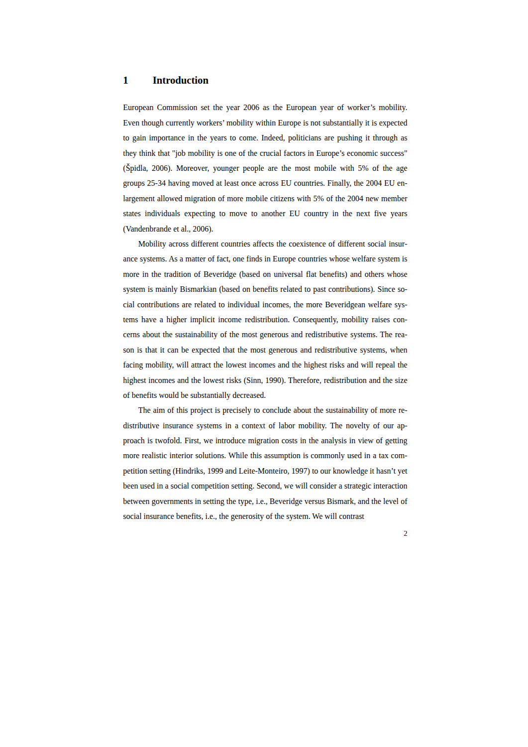1 Introduction
European Commission set the year 2006 as the European year of worker’s mobility. Even though currently workers’ mobility within Europe is not substantially it is expected to gain importance in the years to come. Indeed, politicians are pushing it through as they think that "job mobility is one of the crucial factors in Europe’s economic success" (Špidla, 2006). Moreover, younger people are the most mobile with 5% of the age groups 25-34 having moved at least once across EU countries. Finally, the 2004 EU enlargement allowed migration of more mobile citizens with 5% of the 2004 new member states individuals expecting to move to another EU country in the next five years (Vandenbrande et al., 2006).
Mobility across different countries affects the coexistence of different social insurance systems. As a matter of fact, one finds in Europe countries whose welfare system is more in the tradition of Beveridge (based on universal flat benefits) and others whose system is mainly Bismarkian (based on benefits related to past contributions). Since social contributions are related to individual incomes, the more Beveridgean welfare systems have a higher implicit income redistribution. Consequently, mobility raises concerns about the sustainability of the most generous and redistributive systems. The reason is that it can be expected that the most generous and redistributive systems, when facing mobility, will attract the lowest incomes and the highest risks and will repeal the highest incomes and the lowest risks (Sinn, 1990). Therefore, redistribution and the size of benefits would be substantially decreased.
The aim of this project is precisely to conclude about the sustainability of more redistributive insurance systems in a context of labor mobility. The novelty of our approach is twofold. First, we introduce migration costs in the analysis in view of getting more realistic interior solutions. While this assumption is commonly used in a tax competition setting (Hindriks, 1999 and Leite-Monteiro, 1997) to our knowledge it hasn’t yet been used in a social competition setting. Second, we will consider a strategic interaction between governments in setting the type, i.e., Beveridge versus Bismark, and the level of social insurance benefits, i.e., the generosity of the system. We will contrast
2